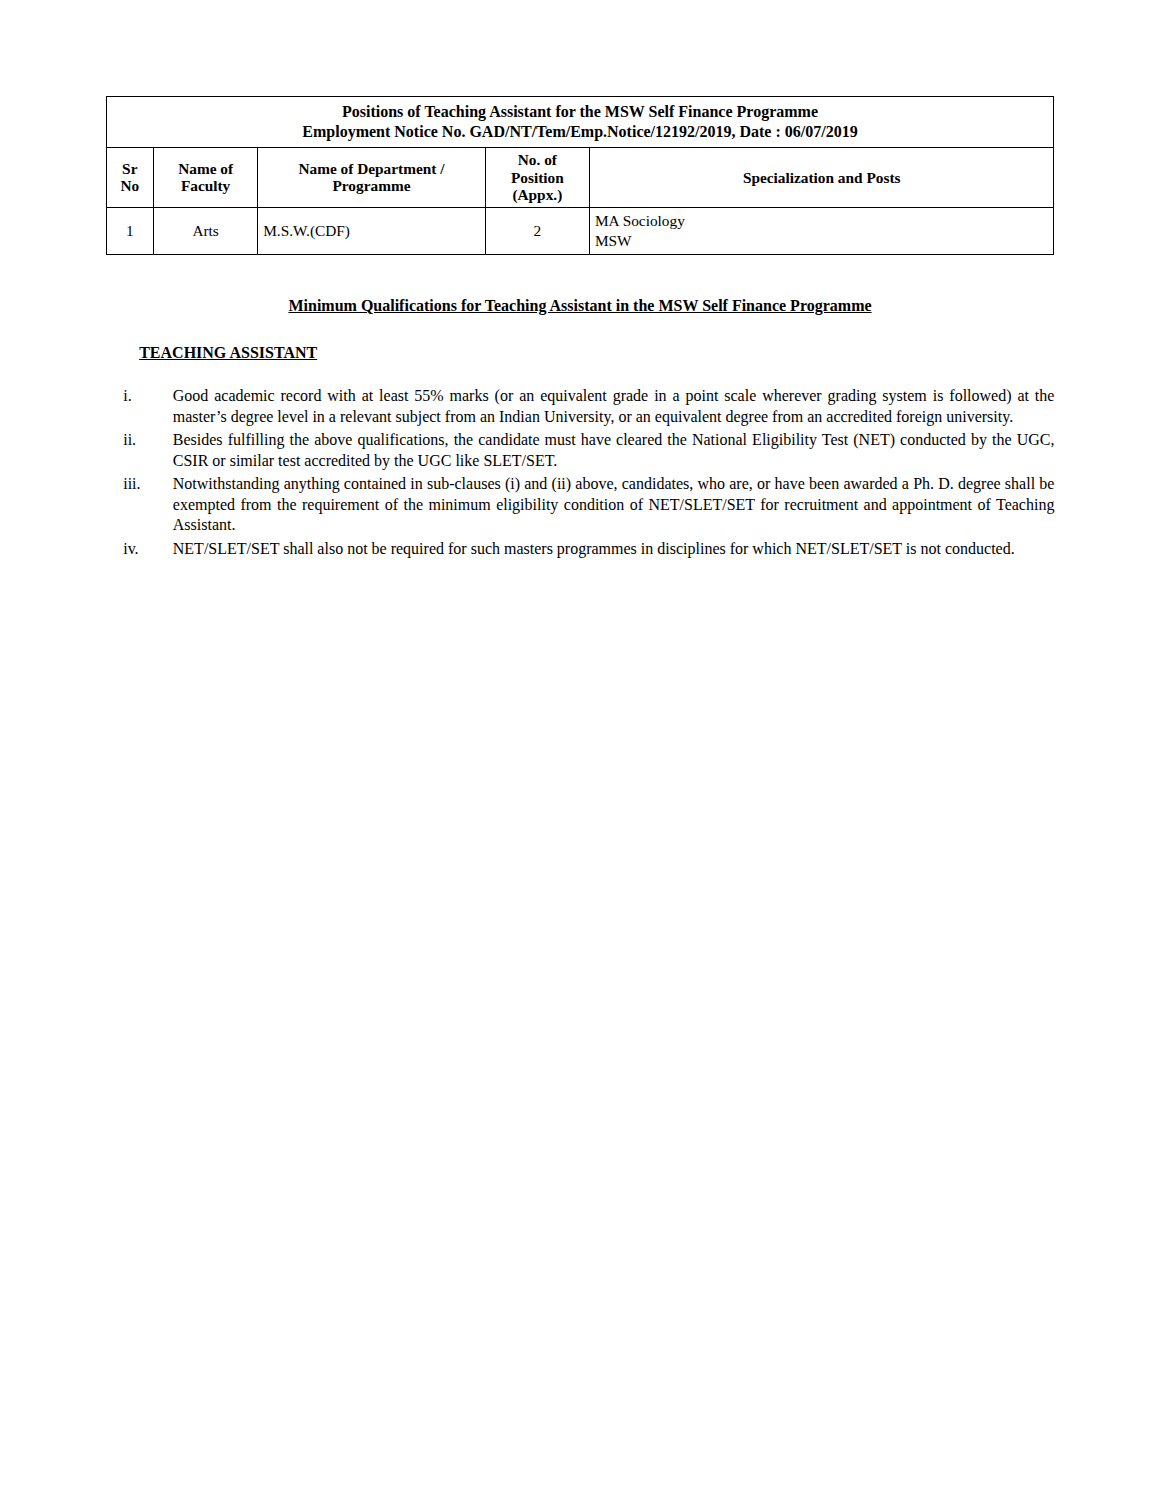| Positions of Teaching Assistant for the MSW Self Finance Programme Employment Notice No. GAD/NT/Tem/Emp.Notice/12192/2019, Date : 06/07/2019 |
| Sr No | Name of Faculty | Name of Department / Programme | No. of Position (Appx.) | Specialization and Posts |
| 1 | Arts | M.S.W.(CDF) | 2 | MA Sociology MSW |
Minimum Qualifications for Teaching Assistant in the MSW Self Finance Programme
TEACHING ASSISTANT
Good academic record with at least 55% marks (or an equivalent grade in a point scale wherever grading system is followed) at the master’s degree level in a relevant subject from an Indian University, or an equivalent degree from an accredited foreign university.
Besides fulfilling the above qualifications, the candidate must have cleared the National Eligibility Test (NET) conducted by the UGC, CSIR or similar test accredited by the UGC like SLET/SET.
Notwithstanding anything contained in sub-clauses (i) and (ii) above, candidates, who are, or have been awarded a Ph. D. degree shall be exempted from the requirement of the minimum eligibility condition of NET/SLET/SET for recruitment and appointment of Teaching Assistant.
NET/SLET/SET shall also not be required for such masters programmes in disciplines for which NET/SLET/SET is not conducted.